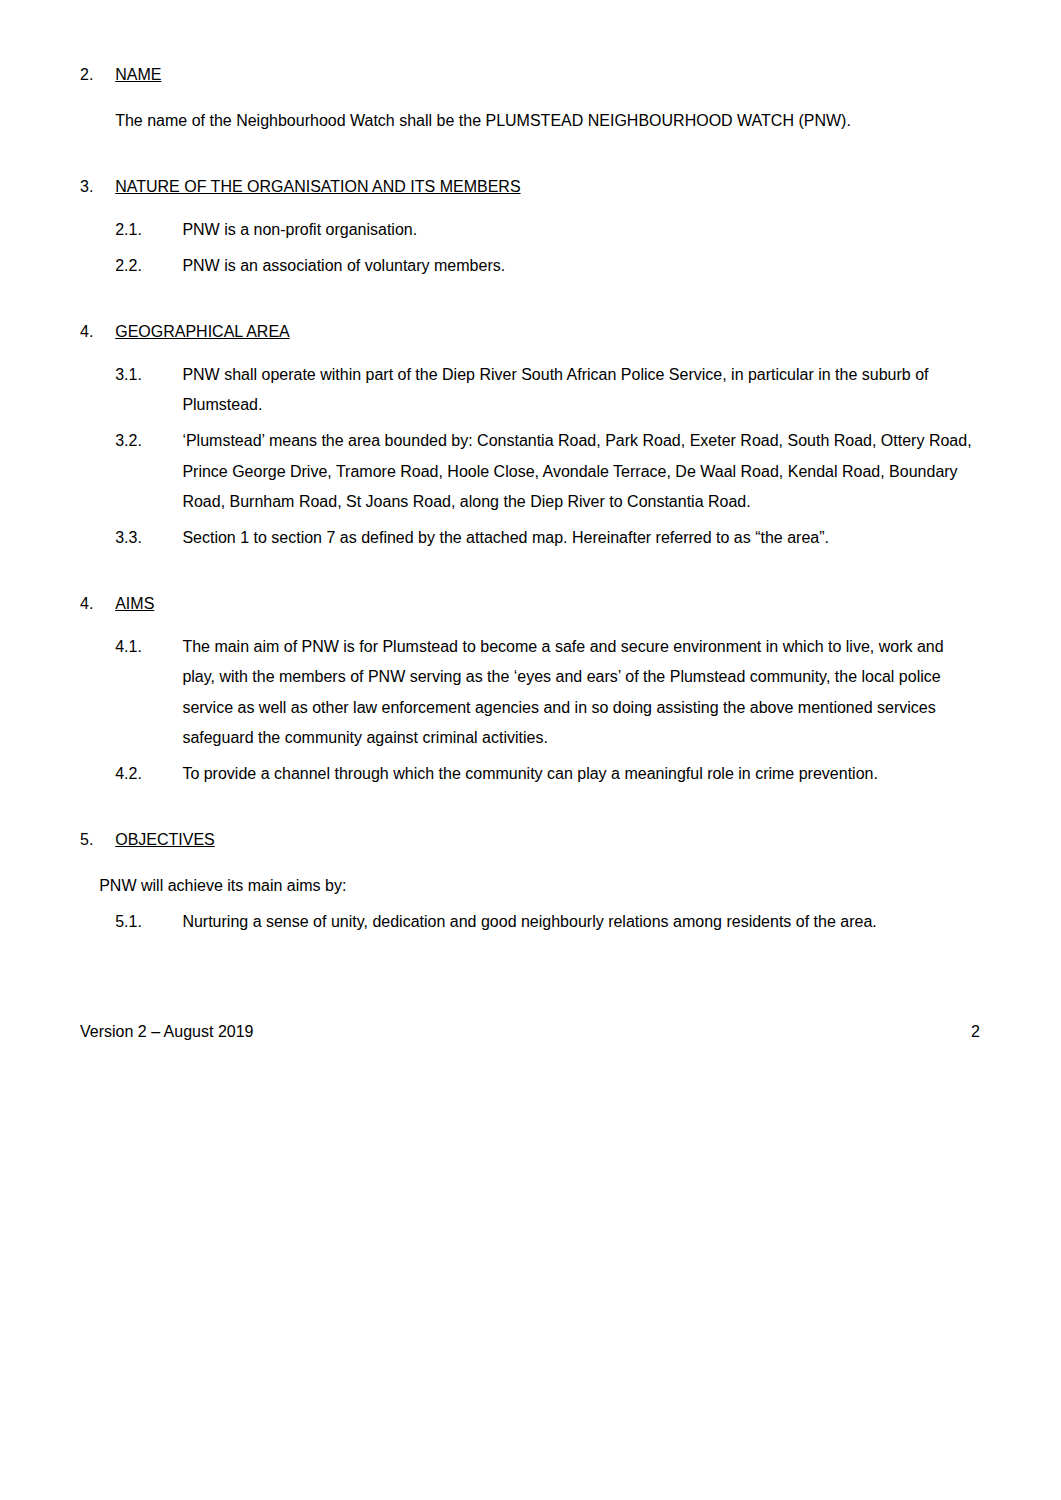2.
NAME
The name of the Neighbourhood Watch shall be the PLUMSTEAD NEIGHBOURHOOD WATCH (PNW).
3.
NATURE OF THE ORGANISATION AND ITS MEMBERS
2.1. PNW is a non-profit organisation.
2.2. PNW is an association of voluntary members.
4.
GEOGRAPHICAL AREA
3.1. PNW shall operate within part of the Diep River South African Police Service, in particular in the suburb of Plumstead.
3.2.‘Plumstead’ means the area bounded by: Constantia Road, Park Road, Exeter Road, South Road, Ottery Road, Prince George Drive, Tramore Road, Hoole Close, Avondale Terrace, De Waal Road, Kendal Road, Boundary Road, Burnham Road, St Joans Road, along the Diep River to Constantia Road.
3.3. Section 1 to section 7 as defined by the attached map. Hereinafter referred to as “the area”.
4.
AIMS
4.1. The main aim of PNW is for Plumstead to become a safe and secure environment in which to live, work and play, with the members of PNW serving as the ‘eyes and ears’ of the Plumstead community, the local police service as well as other law enforcement agencies and in so doing assisting the above mentioned services safeguard the community against criminal activities.
4.2. To provide a channel through which the community can play a meaningful role in crime prevention.
5.
OBJECTIVES
PNW will achieve its main aims by:
5.1. Nurturing a sense of unity, dedication and good neighbourly relations among residents of the area.
Version 2 – August 2019
2